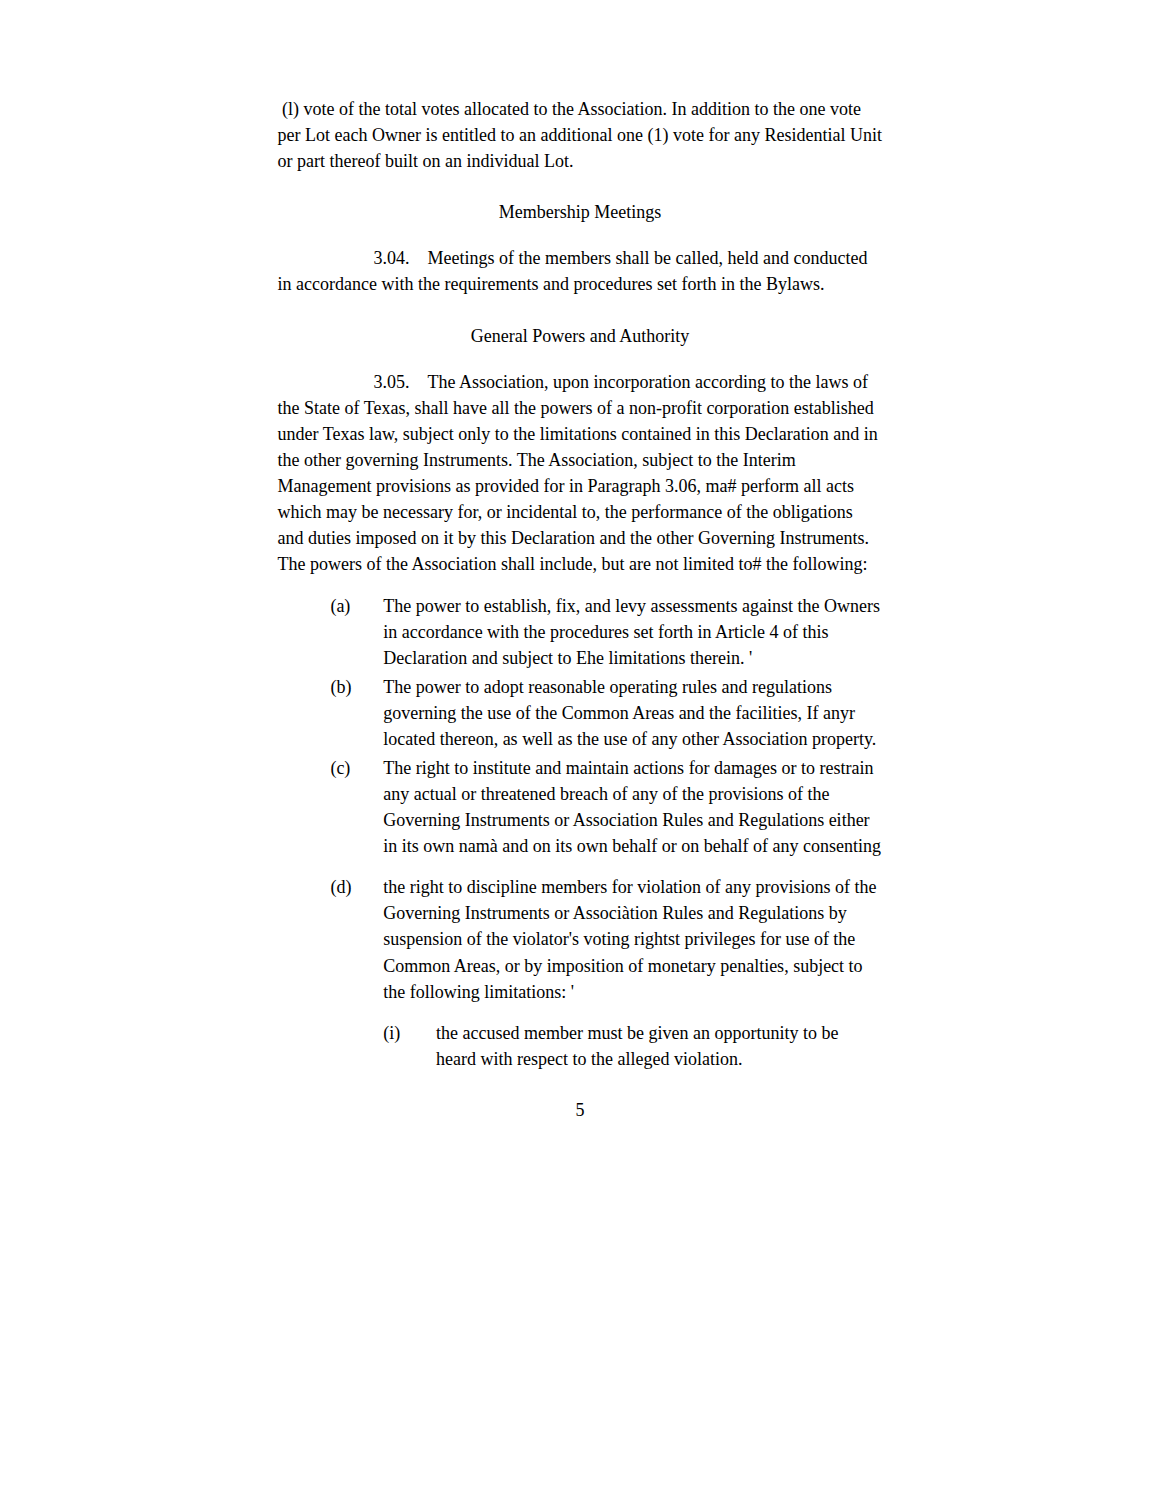(l) vote of the total votes allocated to the Association. In addition to the one vote per Lot each Owner is entitled to an additional one (1) vote for any Residential Unit or part thereof built on an individual Lot.
Membership Meetings
3.04. Meetings of the members shall be called, held and conducted in accordance with the requirements and procedures set forth in the Bylaws.
General Powers and Authority
3.05. The Association, upon incorporation according to the laws of the State of Texas, shall have all the powers of a non-profit corporation established under Texas law, subject only to the limitations contained in this Declaration and in the other governing Instruments. The Association, subject to the Interim Management provisions as provided for in Paragraph 3.06, ma# perform all acts which may be necessary for, or incidental to, the performance of the obligations and duties imposed on it by this Declaration and the other Governing Instruments. The powers of the Association shall include, but are not limited to# the following:
(a) The power to establish, fix, and levy assessments against the Owners in accordance with the procedures set forth in Article 4 of this Declaration and subject to Ehe limitations therein. '
(b) The power to adopt reasonable operating rules and regulations governing the use of the Common Areas and the facilities, If anyr located thereon, as well as the use of any other Association property.
(c) The right to institute and maintain actions for damages or to restrain any actual or threatened breach of any of the provisions of the Governing Instruments or Association Rules and Regulations either in its own namà and on its own behalf or on behalf of any consenting
(d) the right to discipline members for violation of any provisions of the Governing Instruments or Associàtion Rules and Regulations by suspension of the violator's voting rightst privileges for use of the Common Areas, or by imposition of monetary penalties, subject to the following limitations: '
(i) the accused member must be given an opportunity to be heard with respect to the alleged violation.
5